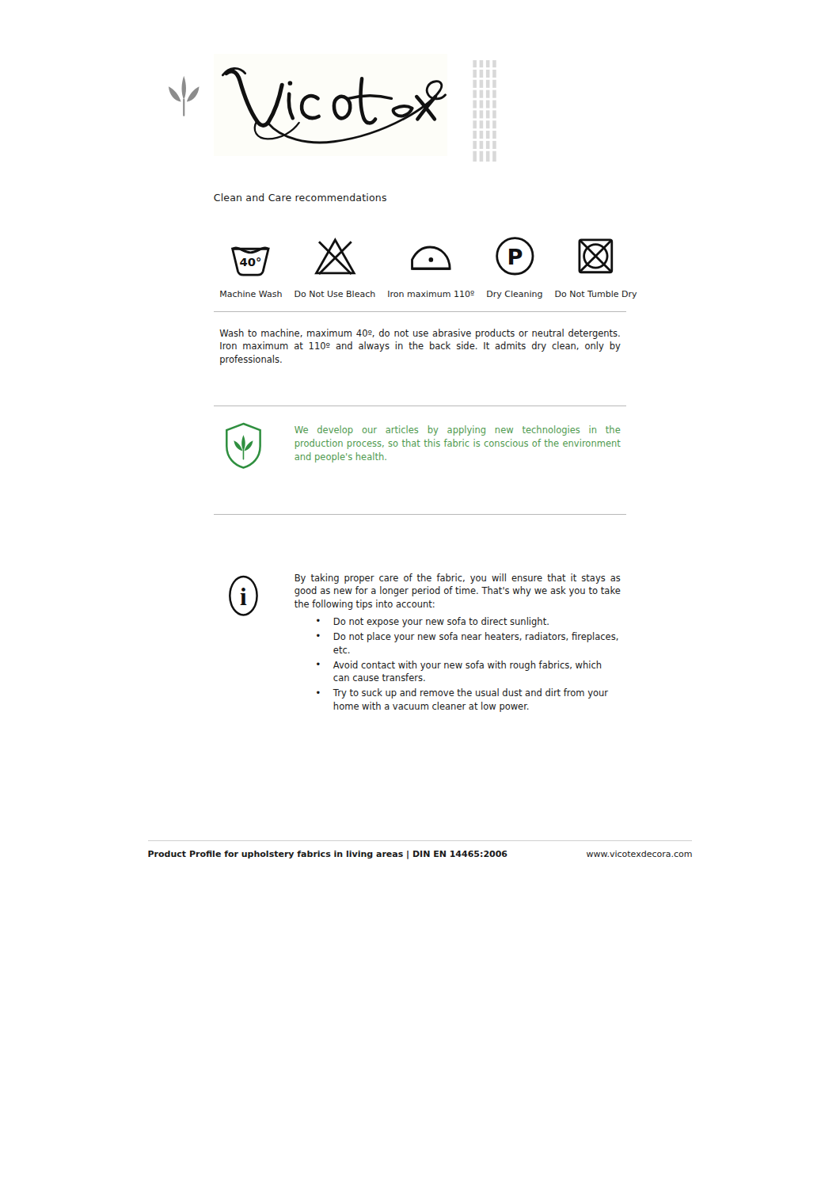Clean and Care recommendations
40°
Machine Wash
Do Not Use Bleach
Iron maximum 110º
P
Dry Cleaning
Do Not Tumble Dry
Wash to machine, maximum 40º, do not use abrasive products or neutral detergents. Iron maximum at 110º and always in the back side. It admits dry clean, only by professionals.
We develop our articles by applying new technologies in the production process, so that this fabric is conscious of the environment and people's health.
i
By taking proper care of the fabric, you will ensure that it stays as good as new for a longer period of time. That's why we ask you to take the following tips into account:
Do not expose your new sofa to direct sunlight.
Do not place your new sofa near heaters, radiators, fireplaces, etc.
Avoid contact with your new sofa with rough fabrics, which can cause transfers.
Try to suck up and remove the usual dust and dirt from your home with a vacuum cleaner at low power.
Product Profile for upholstery fabrics in living areas | DIN EN 14465:2006
www.vicotexdecora.com